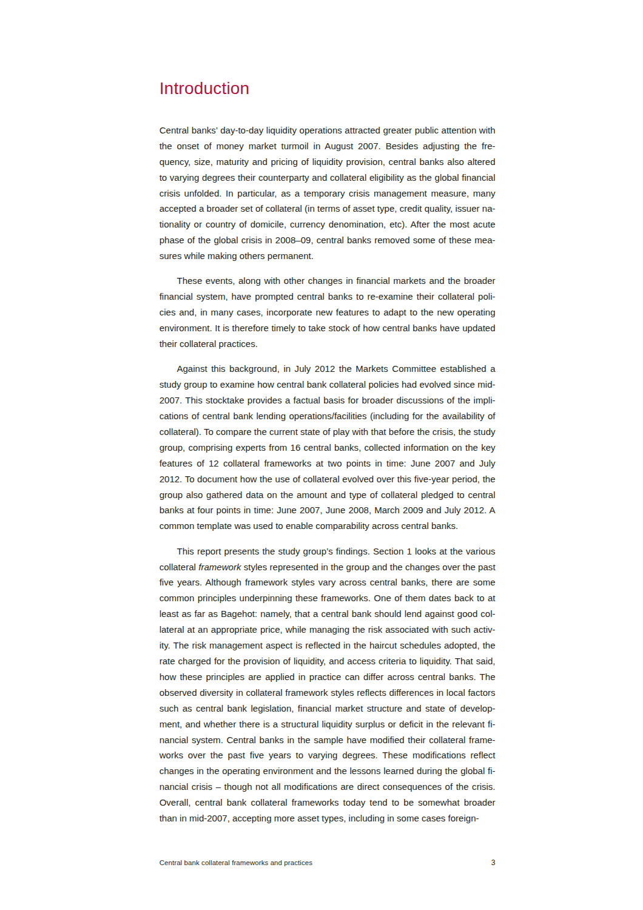Introduction
Central banks’ day-to-day liquidity operations attracted greater public attention with the onset of money market turmoil in August 2007. Besides adjusting the frequency, size, maturity and pricing of liquidity provision, central banks also altered to varying degrees their counterparty and collateral eligibility as the global financial crisis unfolded. In particular, as a temporary crisis management measure, many accepted a broader set of collateral (in terms of asset type, credit quality, issuer nationality or country of domicile, currency denomination, etc). After the most acute phase of the global crisis in 2008–09, central banks removed some of these measures while making others permanent.
These events, along with other changes in financial markets and the broader financial system, have prompted central banks to re-examine their collateral policies and, in many cases, incorporate new features to adapt to the new operating environment. It is therefore timely to take stock of how central banks have updated their collateral practices.
Against this background, in July 2012 the Markets Committee established a study group to examine how central bank collateral policies had evolved since mid-2007. This stocktake provides a factual basis for broader discussions of the implications of central bank lending operations/facilities (including for the availability of collateral). To compare the current state of play with that before the crisis, the study group, comprising experts from 16 central banks, collected information on the key features of 12 collateral frameworks at two points in time: June 2007 and July 2012. To document how the use of collateral evolved over this five-year period, the group also gathered data on the amount and type of collateral pledged to central banks at four points in time: June 2007, June 2008, March 2009 and July 2012. A common template was used to enable comparability across central banks.
This report presents the study group’s findings. Section 1 looks at the various collateral framework styles represented in the group and the changes over the past five years. Although framework styles vary across central banks, there are some common principles underpinning these frameworks. One of them dates back to at least as far as Bagehot: namely, that a central bank should lend against good collateral at an appropriate price, while managing the risk associated with such activity. The risk management aspect is reflected in the haircut schedules adopted, the rate charged for the provision of liquidity, and access criteria to liquidity. That said, how these principles are applied in practice can differ across central banks. The observed diversity in collateral framework styles reflects differences in local factors such as central bank legislation, financial market structure and state of development, and whether there is a structural liquidity surplus or deficit in the relevant financial system. Central banks in the sample have modified their collateral frameworks over the past five years to varying degrees. These modifications reflect changes in the operating environment and the lessons learned during the global financial crisis – though not all modifications are direct consequences of the crisis. Overall, central bank collateral frameworks today tend to be somewhat broader than in mid-2007, accepting more asset types, including in some cases foreign-
Central bank collateral frameworks and practices 3